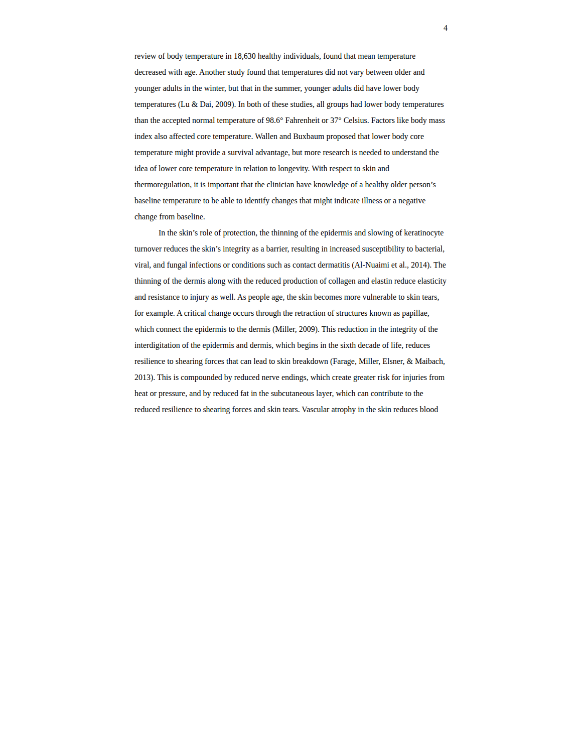4
review of body temperature in 18,630 healthy individuals, found that mean temperature decreased with age. Another study found that temperatures did not vary between older and younger adults in the winter, but that in the summer, younger adults did have lower body temperatures (Lu & Dai, 2009). In both of these studies, all groups had lower body temperatures than the accepted normal temperature of 98.6° Fahrenheit or 37° Celsius. Factors like body mass index also affected core temperature. Wallen and Buxbaum proposed that lower body core temperature might provide a survival advantage, but more research is needed to understand the idea of lower core temperature in relation to longevity. With respect to skin and thermoregulation, it is important that the clinician have knowledge of a healthy older person’s baseline temperature to be able to identify changes that might indicate illness or a negative change from baseline.
In the skin’s role of protection, the thinning of the epidermis and slowing of keratinocyte turnover reduces the skin’s integrity as a barrier, resulting in increased susceptibility to bacterial, viral, and fungal infections or conditions such as contact dermatitis (Al-Nuaimi et al., 2014). The thinning of the dermis along with the reduced production of collagen and elastin reduce elasticity and resistance to injury as well. As people age, the skin becomes more vulnerable to skin tears, for example. A critical change occurs through the retraction of structures known as papillae, which connect the epidermis to the dermis (Miller, 2009). This reduction in the integrity of the interdigitation of the epidermis and dermis, which begins in the sixth decade of life, reduces resilience to shearing forces that can lead to skin breakdown (Farage, Miller, Elsner, & Maibach, 2013). This is compounded by reduced nerve endings, which create greater risk for injuries from heat or pressure, and by reduced fat in the subcutaneous layer, which can contribute to the reduced resilience to shearing forces and skin tears. Vascular atrophy in the skin reduces blood